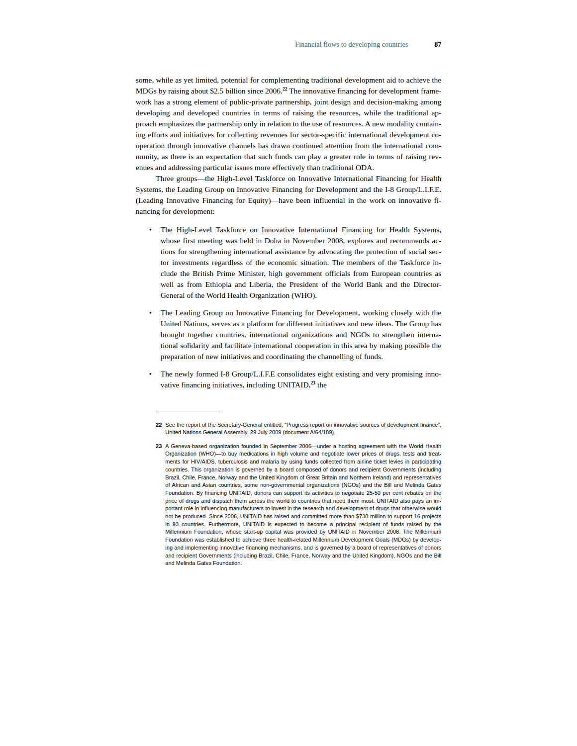Financial flows to developing countries 87
some, while as yet limited, potential for complementing traditional development aid to achieve the MDGs by raising about $2.5 billion since 2006.22 The innovative financing for development framework has a strong element of public-private partnership, joint design and decision-making among developing and developed countries in terms of raising the resources, while the traditional approach emphasizes the partnership only in relation to the use of resources. A new modality containing efforts and initiatives for collecting revenues for sector-specific international development cooperation through innovative channels has drawn continued attention from the international community, as there is an expectation that such funds can play a greater role in terms of raising revenues and addressing particular issues more effectively than traditional ODA.
Three groups—the High-Level Taskforce on Innovative International Financing for Health Systems, the Leading Group on Innovative Financing for Development and the I-8 Group/L.I.F.E. (Leading Innovative Financing for Equity)—have been influential in the work on innovative financing for development:
• The High-Level Taskforce on Innovative International Financing for Health Systems, whose first meeting was held in Doha in November 2008, explores and recommends actions for strengthening international assistance by advocating the protection of social sector investments regardless of the economic situation. The members of the Taskforce include the British Prime Minister, high government officials from European countries as well as from Ethiopia and Liberia, the President of the World Bank and the Director-General of the World Health Organization (WHO).
• The Leading Group on Innovative Financing for Development, working closely with the United Nations, serves as a platform for different initiatives and new ideas. The Group has brought together countries, international organizations and NGOs to strengthen international solidarity and facilitate international cooperation in this area by making possible the preparation of new initiatives and coordinating the channelling of funds.
• The newly formed I-8 Group/L.I.F.E consolidates eight existing and very promising innovative financing initiatives, including UNITAID,23 the
22 See the report of the Secretary-General entitled, “Progress report on innovative sources of development finance”, United Nations General Assembly, 29 July 2009 (document A/64/189).
23 A Geneva-based organization founded in September 2006—under a hosting agreement with the World Health Organization (WHO)—to buy medications in high volume and negotiate lower prices of drugs, tests and treatments for HIV/AIDS, tuberculosis and malaria by using funds collected from airline ticket levies in participating countries. This organization is governed by a board composed of donors and recipient Governments (including Brazil, Chile, France, Norway and the United Kingdom of Great Britain and Northern Ireland) and representatives of African and Asian countries, some non-governmental organizations (NGOs) and the Bill and Melinda Gates Foundation. By financing UNITAID, donors can support its activities to negotiate 25-50 per cent rebates on the price of drugs and dispatch them across the world to countries that need them most. UNITAID also pays an important role in influencing manufacturers to invest in the research and development of drugs that otherwise would not be produced. Since 2006, UNITAID has raised and committed more than $730 million to support 16 projects in 93 countries. Furthermore, UNITAID is expected to become a principal recipient of funds raised by the Millennium Foundation, whose start-up capital was provided by UNITAID in November 2008. The Millennium Foundation was established to achieve three health-related Millennium Development Goals (MDGs) by developing and implementing innovative financing mechanisms, and is governed by a board of representatives of donors and recipient Governments (including Brazil, Chile, France, Norway and the United Kingdom), NGOs and the Bill and Melinda Gates Foundation.